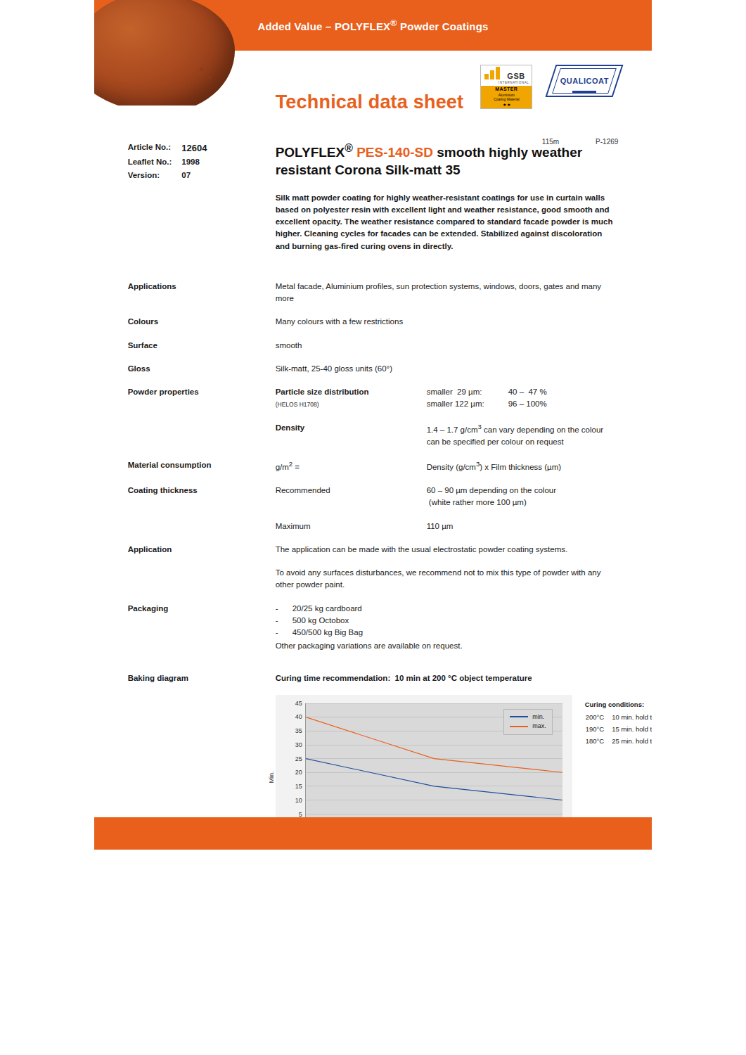Added Value – POLYFLEX® Powder Coatings
GSB
INTERNATIONAL
MASTER
Aluminium
Coating Material
★ ★
QUALICOAT
Technical data sheet
115m P-1269
| Article No.: | 12604 |
| Leaflet No.: | 1998 |
| Version: | 07 |
POLYFLEX® PES-140-SD smooth highly weather resistant Corona Silk-matt 35
Silk matt powder coating for highly weather-resistant coatings for use in curtain walls based on polyester resin with excellent light and weather resistance, good smooth and excellent opacity. The weather resistance compared to standard facade powder is much higher. Cleaning cycles for facades can be extended. Stabilized against discoloration and burning gas-fired curing ovens in directly.
| Applications | Metal facade, Aluminium profiles, sun protection systems, windows, doors, gates and many more |
| Colours | Many colours with a few restrictions |
| Surface | smooth |
| Gloss | Silk-matt, 25-40 gloss units (60°) |
| Powder properties | Particle size distribution (HELOS H1708) | smaller 29 µm: smaller 122 µm: 40 – 47 % 96 – 100% |
| | Density | 1.4 – 1.7 g/cm 3 can vary depending on the colour can be specified per colour on request |
| Material consumption | g/m 2 = | Density (g/cm 3 ) x Film thickness (µm) |
| Coating thickness | Recommended | 60 – 90 µm depending on the colour (white rather more 100 µm) |
| | Maximum | 110 µm |
| Application | The application can be made with the usual electrostatic powder coating systems. |
| | To avoid any surfaces disturbances, we recommend not to mix this type of powder with any other powder paint. |
| Packaging | - 20/25 kg cardboard - 500 kg Octobox - 450/500 kg Big Bag Other packaging variations are available on request. |
Baking diagram
Curing time recommendation: 10 min at 200 °C object temperature
Min.
45
40
35
30
25
20
15
10
5
0
min.
max.
180
190
200
Objekttemp. in °C
Curing conditions:
| 200°C | 10 min. hold time |
| 190°C | 15 min. hold time |
| 180°C | 25 min. hold time |